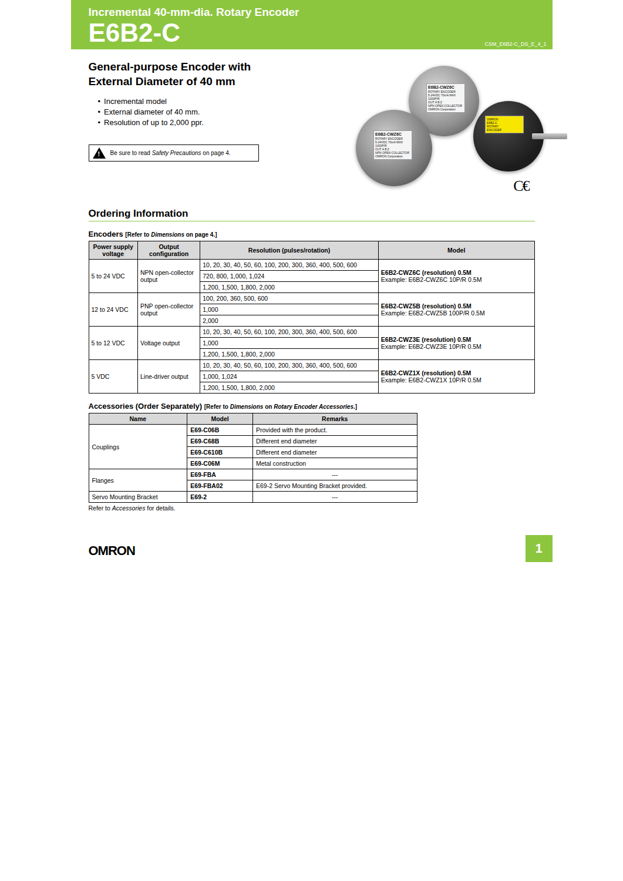Incremental 40-mm-dia. Rotary Encoder
E6B2-C
CSM_E6B2-C_DS_E_4_1
General-purpose Encoder with
External Diameter of 40 mm
Incremental model
External diameter of 40 mm.
Resolution of up to 2,000 ppr.
Be sure to read Safety Precautions on page 4.
E6B2-CWZ6C
ROTARY ENCODER
5-24VDC 70mA MAX
1000P/R
OUT A B Z
NPN OPEN COLLECTOR
OMRON Corporation
E6B2-CWZ6C
ROTARY ENCODER
5-24VDC 70mA MAX
1000P/R
OUT A B Z
NPN OPEN COLLECTOR
OMRON Corporation
OMRON
E6B2-C
ROTARY
ENCODER
C€
Ordering Information
Encoders [Refer to Dimensions on page 4.]
| Power supply voltage | Output configuration | Resolution (pulses/rotation) | Model |
| --- | --- | --- | --- |
| 5 to 24 VDC | NPN open-collector output | 10, 20, 30, 40, 50, 60, 100, 200, 300, 360, 400, 500, 600 | E6B2-CWZ6C (resolution) 0.5M Example: E6B2-CWZ6C 10P/R 0.5M |
| 720, 800, 1,000, 1,024 |
| 1,200, 1,500, 1,800, 2,000 |
| 12 to 24 VDC | PNP open-collector output | 100, 200, 360, 500, 600 | E6B2-CWZ5B (resolution) 0.5M Example: E6B2-CWZ5B 100P/R 0.5M |
| 1,000 |
| 2,000 |
| 5 to 12 VDC | Voltage output | 10, 20, 30, 40, 50, 60, 100, 200, 300, 360, 400, 500, 600 | E6B2-CWZ3E (resolution) 0.5M Example: E6B2-CWZ3E 10P/R 0.5M |
| 1,000 |
| 1,200, 1,500, 1,800, 2,000 |
| 5 VDC | Line-driver output | 10, 20, 30, 40, 50, 60, 100, 200, 300, 360, 400, 500, 600 | E6B2-CWZ1X (resolution) 0.5M Example: E6B2-CWZ1X 10P/R 0.5M |
| 1,000, 1,024 |
| 1,200, 1,500, 1,800, 2,000 |
Accessories (Order Separately) [Refer to Dimensions on Rotary Encoder Accessories.]
| Name | Model | Remarks |
| --- | --- | --- |
| Couplings | E69-C06B | Provided with the product. |
| E69-C68B | Different end diameter |
| E69-C610B | Different end diameter |
| E69-C06M | Metal construction |
| Flanges | E69-FBA | --- |
| E69-FBA02 | E69-2 Servo Mounting Bracket provided. |
| Servo Mounting Bracket | E69-2 | --- |
Refer to Accessories for details.
OMRON
1